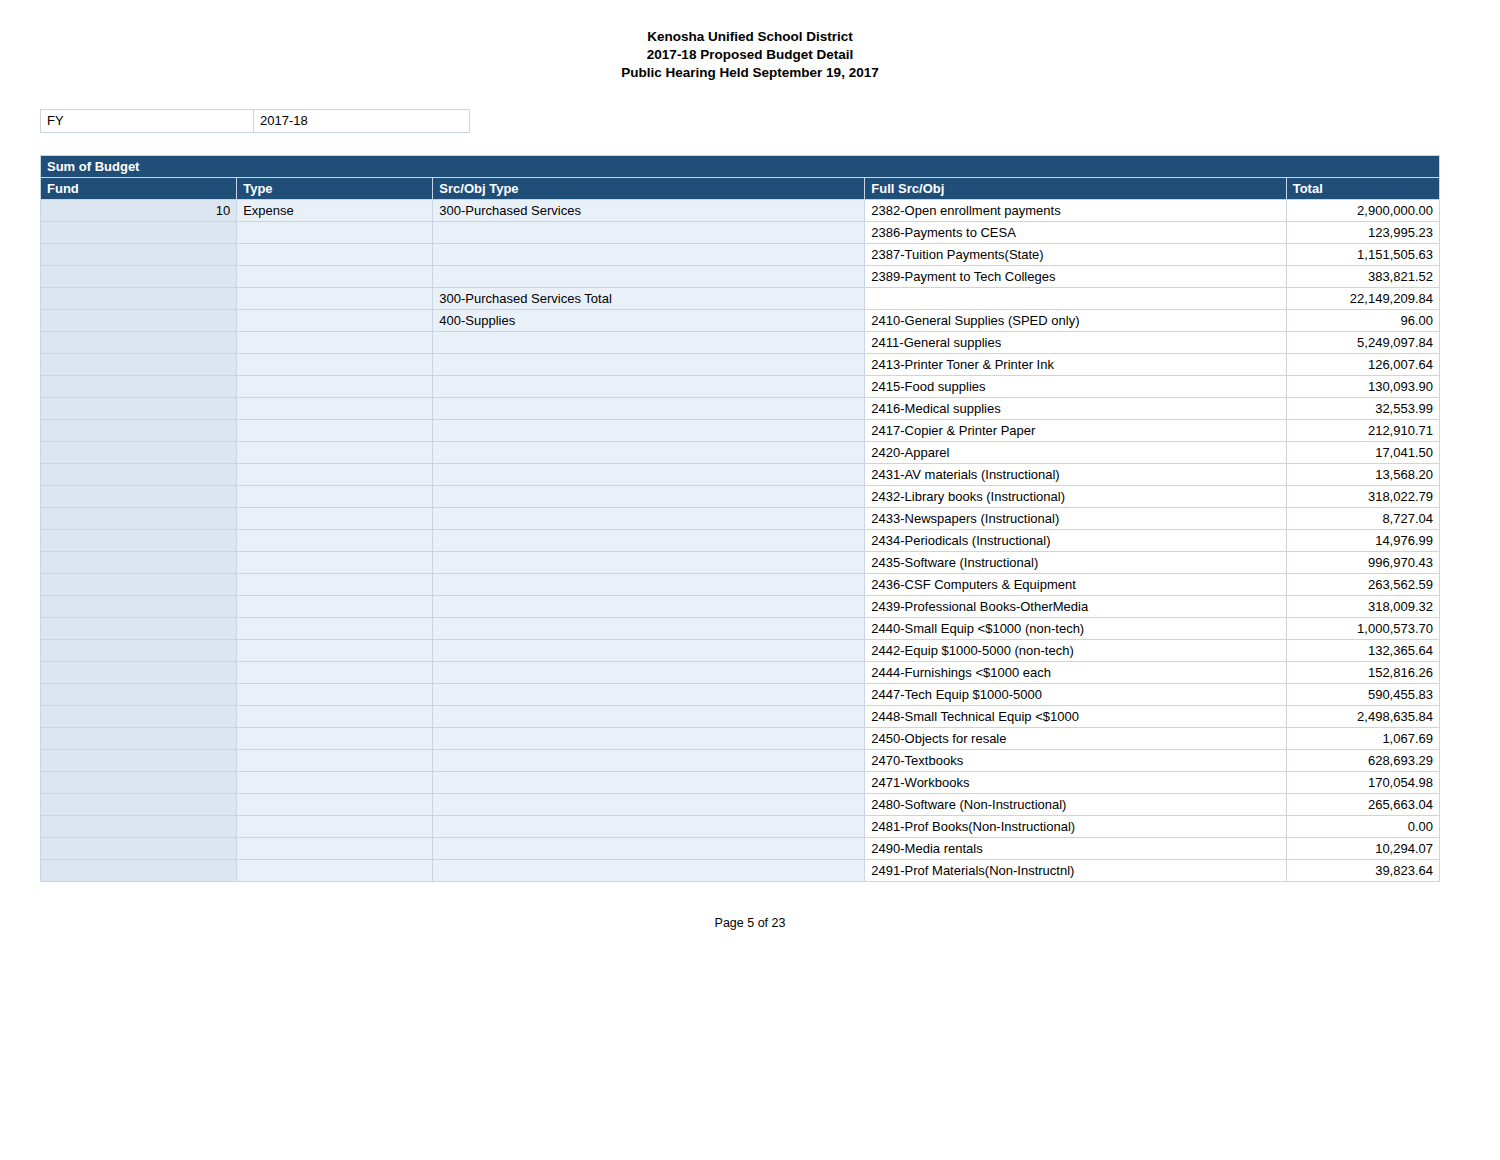Kenosha Unified School District
2017-18 Proposed Budget Detail
Public Hearing Held September 19, 2017
| FY | 2017-18 |
| Sum of Budget |
| --- |
| Fund | Type | Src/Obj Type | Full Src/Obj | Total |
| 10 | Expense | 300-Purchased Services | 2382-Open enrollment payments | 2,900,000.00 |
| | | | 2386-Payments to CESA | 123,995.23 |
| | | | 2387-Tuition Payments(State) | 1,151,505.63 |
| | | | 2389-Payment to Tech Colleges | 383,821.52 |
| | | 300-Purchased Services Total | | 22,149,209.84 |
| | | 400-Supplies | 2410-General Supplies (SPED only) | 96.00 |
| | | | 2411-General supplies | 5,249,097.84 |
| | | | 2413-Printer Toner & Printer Ink | 126,007.64 |
| | | | 2415-Food supplies | 130,093.90 |
| | | | 2416-Medical supplies | 32,553.99 |
| | | | 2417-Copier & Printer Paper | 212,910.71 |
| | | | 2420-Apparel | 17,041.50 |
| | | | 2431-AV materials (Instructional) | 13,568.20 |
| | | | 2432-Library books (Instructional) | 318,022.79 |
| | | | 2433-Newspapers (Instructional) | 8,727.04 |
| | | | 2434-Periodicals (Instructional) | 14,976.99 |
| | | | 2435-Software (Instructional) | 996,970.43 |
| | | | 2436-CSF Computers & Equipment | 263,562.59 |
| | | | 2439-Professional Books-OtherMedia | 318,009.32 |
| | | | 2440-Small Equip <$1000 (non-tech) | 1,000,573.70 |
| | | | 2442-Equip $1000-5000 (non-tech) | 132,365.64 |
| | | | 2444-Furnishings <$1000 each | 152,816.26 |
| | | | 2447-Tech Equip $1000-5000 | 590,455.83 |
| | | | 2448-Small Technical Equip <$1000 | 2,498,635.84 |
| | | | 2450-Objects for resale | 1,067.69 |
| | | | 2470-Textbooks | 628,693.29 |
| | | | 2471-Workbooks | 170,054.98 |
| | | | 2480-Software (Non-Instructional) | 265,663.04 |
| | | | 2481-Prof Books(Non-Instructional) | 0.00 |
| | | | 2490-Media rentals | 10,294.07 |
| | | | 2491-Prof Materials(Non-Instructnl) | 39,823.64 |
Page 5 of 23